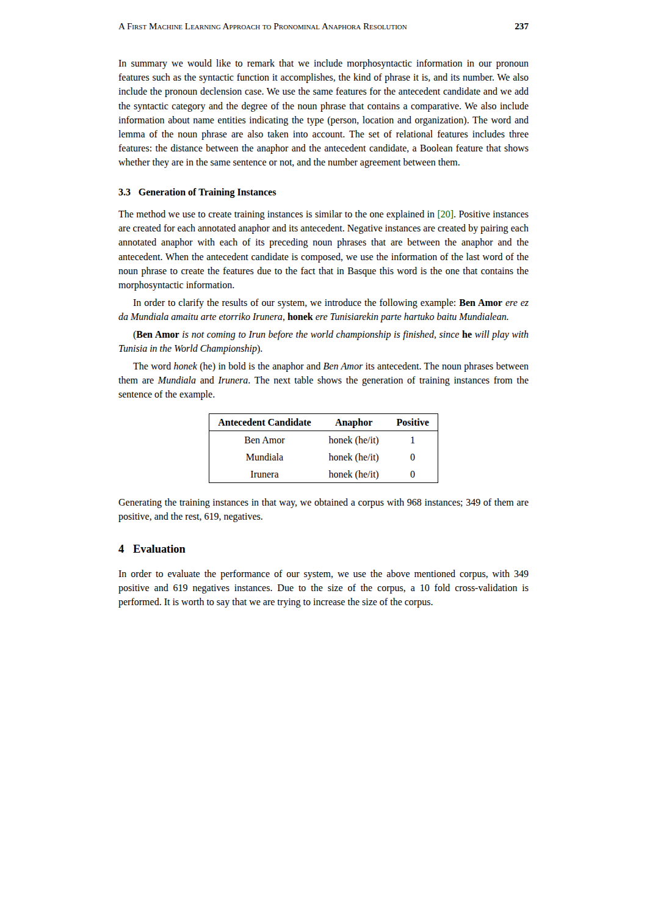A First Machine Learning Approach to Pronominal Anaphora Resolution 237
In summary we would like to remark that we include morphosyntactic information in our pronoun features such as the syntactic function it accomplishes, the kind of phrase it is, and its number. We also include the pronoun declension case. We use the same features for the antecedent candidate and we add the syntactic category and the degree of the noun phrase that contains a comparative. We also include information about name entities indicating the type (person, location and organization). The word and lemma of the noun phrase are also taken into account. The set of relational features includes three features: the distance between the anaphor and the antecedent candidate, a Boolean feature that shows whether they are in the same sentence or not, and the number agreement between them.
3.3 Generation of Training Instances
The method we use to create training instances is similar to the one explained in [20]. Positive instances are created for each annotated anaphor and its antecedent. Negative instances are created by pairing each annotated anaphor with each of its preceding noun phrases that are between the anaphor and the antecedent. When the antecedent candidate is composed, we use the information of the last word of the noun phrase to create the features due to the fact that in Basque this word is the one that contains the morphosyntactic information.
In order to clarify the results of our system, we introduce the following example: Ben Amor ere ez da Mundiala amaitu arte etorriko Irunera, honek ere Tunisiarekin parte hartuko baitu Mundialean.
(Ben Amor is not coming to Irun before the world championship is finished, since he will play with Tunisia in the World Championship).
The word honek (he) in bold is the anaphor and Ben Amor its antecedent. The noun phrases between them are Mundiala and Irunera. The next table shows the generation of training instances from the sentence of the example.
| Antecedent Candidate | Anaphor | Positive |
| --- | --- | --- |
| Ben Amor | honek (he/it) | 1 |
| Mundiala | honek (he/it) | 0 |
| Irunera | honek (he/it) | 0 |
Generating the training instances in that way, we obtained a corpus with 968 instances; 349 of them are positive, and the rest, 619, negatives.
4 Evaluation
In order to evaluate the performance of our system, we use the above mentioned corpus, with 349 positive and 619 negatives instances. Due to the size of the corpus, a 10 fold cross-validation is performed. It is worth to say that we are trying to increase the size of the corpus.